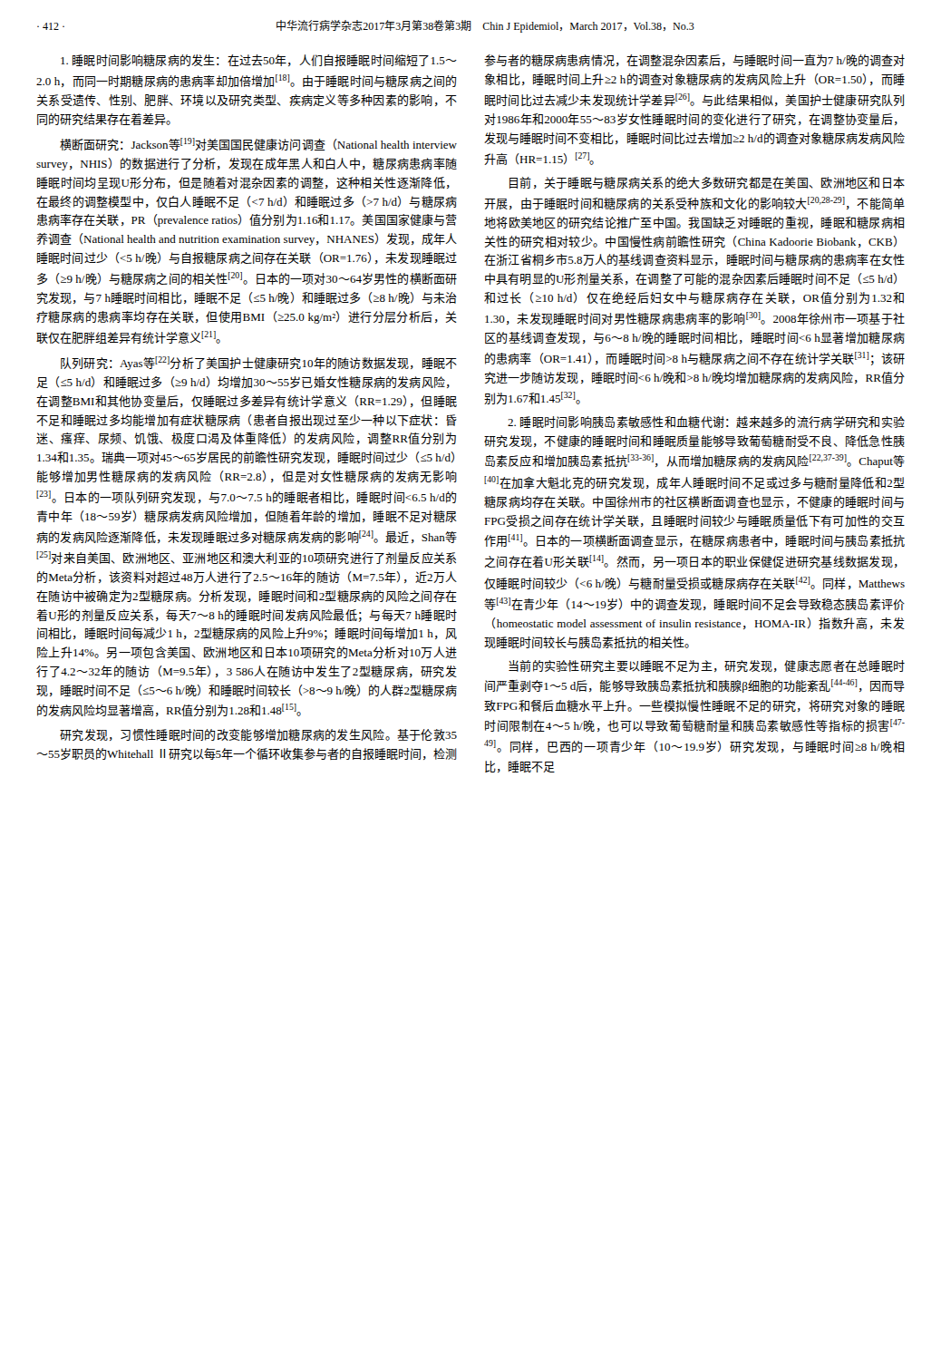· 412 · 中华流行病学杂志2017年3月第38卷第3期 Chin J Epidemiol，March 2017，Vol.38，No.3
1. 睡眠时间影响糖尿病的发生：在过去50年，人们自报睡眠时间缩短了1.5～2.0 h，而同一时期糖尿病的患病率却加倍增加[18]。由于睡眠时间与糖尿病之间的关系受遗传、性别、肥胖、环境以及研究类型、疾病定义等多种因素的影响，不同的研究结果存在着差异。
横断面研究：Jackson等[19]对美国国民健康访问调查（National health interview survey，NHIS）的数据进行了分析，发现在成年黑人和白人中，糖尿病患病率随睡眠时间均呈现U形分布，但是随着对混杂因素的调整，这种相关性逐渐降低，在最终的调整模型中，仅白人睡眠不足（<7 h/d）和睡眠过多（>7 h/d）与糖尿病患病率存在关联，PR（prevalence ratios）值分别为1.16和1.17。美国国家健康与营养调查（National health and nutrition examination survey，NHANES）发现，成年人睡眠时间过少（<5 h/晚）与自报糖尿病之间存在关联（OR=1.76），未发现睡眠过多（≥9 h/晚）与糖尿病之间的相关性[20]。日本的一项对30～64岁男性的横断面研究发现，与7 h睡眠时间相比，睡眠不足（≤5 h/晚）和睡眠过多（≥8 h/晚）与未治疗糖尿病的患病率均存在关联，但使用BMI（≥25.0 kg/m²）进行分层分析后，关联仅在肥胖组差异有统计学意义[21]。
队列研究：Ayas等[22]分析了美国护士健康研究10年的随访数据发现，睡眠不足（≤5 h/d）和睡眠过多（≥9 h/d）均增加30～55岁已婚女性糖尿病的发病风险，在调整BMI和其他协变量后，仅睡眠过多差异有统计学意义（RR=1.29），但睡眠不足和睡眠过多均能增加有症状糖尿病（患者自报出现过至少一种以下症状：昏迷、瘙痒、尿频、饥饿、极度口渴及体重降低）的发病风险，调整RR值分别为1.34和1.35。瑞典一项对45～65岁居民的前瞻性研究发现，睡眠时间过少（≤5 h/d）能够增加男性糖尿病的发病风险（RR=2.8），但是对女性糖尿病的发病无影响[23]。日本的一项队列研究发现，与7.0～7.5 h的睡眠者相比，睡眠时间<6.5 h/d的青中年（18～59岁）糖尿病发病风险增加，但随着年龄的增加，睡眠不足对糖尿病的发病风险逐渐降低，未发现睡眠过多对糖尿病发病的影响[24]。最近，Shan等[25]对来自美国、欧洲地区、亚洲地区和澳大利亚的10项研究进行了剂量反应关系的Meta分析，该资料对超过48万人进行了2.5～16年的随访（M=7.5年），近2万人在随访中被确定为2型糖尿病。分析发现，睡眠时间和2型糖尿病的风险之间存在着U形的剂量反应关系，每天7～8 h的睡眠时间发病风险最低；与每天7 h睡眠时间相比，睡眠时间每减少1 h，2型糖尿病的风险上升9%；睡眠时间每增加1 h，风险上升14%。另一项包含美国、欧洲地区和日本10项研究的Meta分析对10万人进行了4.2～32年的随访（M=9.5年），3 586人在随访中发生了2型糖尿病，研究发现，睡眠时间不足（≤5～6 h/晚）和睡眠时间较长（>8～9 h/晚）的人群2型糖尿病的发病风险均显著增高，RR值分别为1.28和1.48[15]。
研究发现，习惯性睡眠时间的改变能够增加糖尿病的发生风险。基于伦敦35～55岁职员的Whitehall Ⅱ研究以每5年一个循环收集参与者的自报睡眠时间，检测参与者的糖尿病患病情况，在调整混杂因素后，与睡眠时间一直为7 h/晚的调查对象相比，睡眠时间上升≥2 h的调查对象糖尿病的发病风险上升（OR=1.50），而睡眠时间比过去减少未发现统计学差异[26]。与此结果相似，美国护士健康研究队列对1986年和2000年55～83岁女性睡眠时间的变化进行了研究，在调整协变量后，发现与睡眠时间不变相比，睡眠时间比过去增加≥2 h/d的调查对象糖尿病发病风险升高（HR=1.15）[27]。
目前，关于睡眠与糖尿病关系的绝大多数研究都是在美国、欧洲地区和日本开展，由于睡眠时间和糖尿病的关系受种族和文化的影响较大[20,28-29]，不能简单地将欧美地区的研究结论推广至中国。我国缺乏对睡眠的重视，睡眠和糖尿病相关性的研究相对较少。中国慢性病前瞻性研究（China Kadoorie Biobank，CKB）在浙江省桐乡市5.8万人的基线调查资料显示，睡眠时间与糖尿病的患病率在女性中具有明显的U形剂量关系，在调整了可能的混杂因素后睡眠时间不足（≤5 h/d）和过长（≥10 h/d）仅在绝经后妇女中与糖尿病存在关联，OR值分别为1.32和1.30，未发现睡眠时间对男性糖尿病患病率的影响[30]。2008年徐州市一项基于社区的基线调查发现，与6～8 h/晚的睡眠时间相比，睡眠时间<6 h显著增加糖尿病的患病率（OR=1.41），而睡眠时间>8 h与糖尿病之间不存在统计学关联[31]；该研究进一步随访发现，睡眠时间<6 h/晚和>8 h/晚均增加糖尿病的发病风险，RR值分别为1.67和1.45[32]。
2. 睡眠时间影响胰岛素敏感性和血糖代谢：越来越多的流行病学研究和实验研究发现，不健康的睡眠时间和睡眠质量能够导致葡萄糖耐受不良、降低急性胰岛素反应和增加胰岛素抵抗[33-36]，从而增加糖尿病的发病风险[22,37-39]。Chaput等[40]在加拿大魁北克的研究发现，成年人睡眠时间不足或过多与糖耐量降低和2型糖尿病均存在关联。中国徐州市的社区横断面调查也显示，不健康的睡眠时间与FPG受损之间存在统计学关联，且睡眠时间较少与睡眠质量低下有可加性的交互作用[41]。日本的一项横断面调查显示，在糖尿病患者中，睡眠时间与胰岛素抵抗之间存在着U形关联[14]。然而，另一项日本的职业保健促进研究基线数据发现，仅睡眠时间较少（<6 h/晚）与糖耐量受损或糖尿病存在关联[42]。同样，Matthews等[43]在青少年（14～19岁）中的调查发现，睡眠时间不足会导致稳态胰岛素评价（homeostatic model assessment of insulin resistance，HOMA-IR）指数升高，未发现睡眠时间较长与胰岛素抵抗的相关性。
当前的实验性研究主要以睡眠不足为主，研究发现，健康志愿者在总睡眠时间严重剥夺1～5 d后，能够导致胰岛素抵抗和胰腺β细胞的功能紊乱[44-46]，因而导致FPG和餐后血糖水平上升。一些模拟慢性睡眠不足的研究，将研究对象的睡眠时间限制在4～5 h/晚，也可以导致葡萄糖耐量和胰岛素敏感性等指标的损害[47-49]。同样，巴西的一项青少年（10～19.9岁）研究发现，与睡眠时间≥8 h/晚相比，睡眠不足